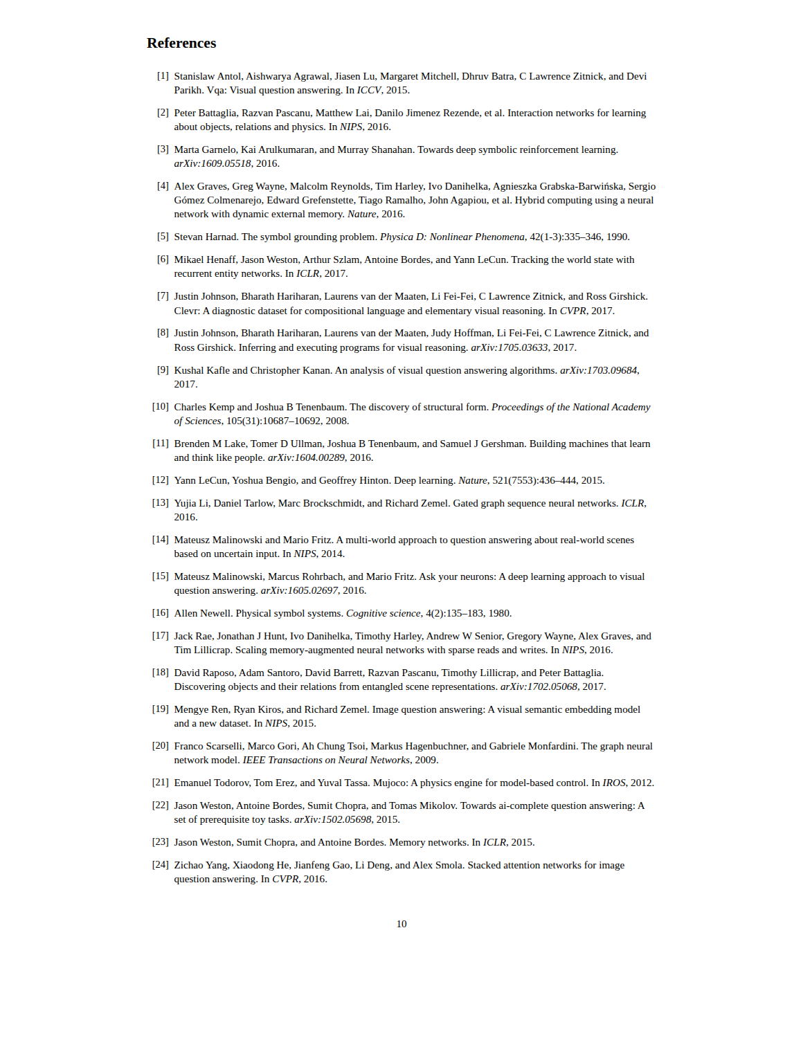References
Stanislaw Antol, Aishwarya Agrawal, Jiasen Lu, Margaret Mitchell, Dhruv Batra, C Lawrence Zitnick, and Devi Parikh. Vqa: Visual question answering. In ICCV, 2015.
Peter Battaglia, Razvan Pascanu, Matthew Lai, Danilo Jimenez Rezende, et al. Interaction networks for learning about objects, relations and physics. In NIPS, 2016.
Marta Garnelo, Kai Arulkumaran, and Murray Shanahan. Towards deep symbolic reinforcement learning. arXiv:1609.05518, 2016.
Alex Graves, Greg Wayne, Malcolm Reynolds, Tim Harley, Ivo Danihelka, Agnieszka Grabska-Barwińska, Sergio Gómez Colmenarejo, Edward Grefenstette, Tiago Ramalho, John Agapiou, et al. Hybrid computing using a neural network with dynamic external memory. Nature, 2016.
Stevan Harnad. The symbol grounding problem. Physica D: Nonlinear Phenomena, 42(1-3):335–346, 1990.
Mikael Henaff, Jason Weston, Arthur Szlam, Antoine Bordes, and Yann LeCun. Tracking the world state with recurrent entity networks. In ICLR, 2017.
Justin Johnson, Bharath Hariharan, Laurens van der Maaten, Li Fei-Fei, C Lawrence Zitnick, and Ross Girshick. Clevr: A diagnostic dataset for compositional language and elementary visual reasoning. In CVPR, 2017.
Justin Johnson, Bharath Hariharan, Laurens van der Maaten, Judy Hoffman, Li Fei-Fei, C Lawrence Zitnick, and Ross Girshick. Inferring and executing programs for visual reasoning. arXiv:1705.03633, 2017.
Kushal Kafle and Christopher Kanan. An analysis of visual question answering algorithms. arXiv:1703.09684, 2017.
Charles Kemp and Joshua B Tenenbaum. The discovery of structural form. Proceedings of the National Academy of Sciences, 105(31):10687–10692, 2008.
Brenden M Lake, Tomer D Ullman, Joshua B Tenenbaum, and Samuel J Gershman. Building machines that learn and think like people. arXiv:1604.00289, 2016.
Yann LeCun, Yoshua Bengio, and Geoffrey Hinton. Deep learning. Nature, 521(7553):436–444, 2015.
Yujia Li, Daniel Tarlow, Marc Brockschmidt, and Richard Zemel. Gated graph sequence neural networks. ICLR, 2016.
Mateusz Malinowski and Mario Fritz. A multi-world approach to question answering about real-world scenes based on uncertain input. In NIPS, 2014.
Mateusz Malinowski, Marcus Rohrbach, and Mario Fritz. Ask your neurons: A deep learning approach to visual question answering. arXiv:1605.02697, 2016.
Allen Newell. Physical symbol systems. Cognitive science, 4(2):135–183, 1980.
Jack Rae, Jonathan J Hunt, Ivo Danihelka, Timothy Harley, Andrew W Senior, Gregory Wayne, Alex Graves, and Tim Lillicrap. Scaling memory-augmented neural networks with sparse reads and writes. In NIPS, 2016.
David Raposo, Adam Santoro, David Barrett, Razvan Pascanu, Timothy Lillicrap, and Peter Battaglia. Discovering objects and their relations from entangled scene representations. arXiv:1702.05068, 2017.
Mengye Ren, Ryan Kiros, and Richard Zemel. Image question answering: A visual semantic embedding model and a new dataset. In NIPS, 2015.
Franco Scarselli, Marco Gori, Ah Chung Tsoi, Markus Hagenbuchner, and Gabriele Monfardini. The graph neural network model. IEEE Transactions on Neural Networks, 2009.
Emanuel Todorov, Tom Erez, and Yuval Tassa. Mujoco: A physics engine for model-based control. In IROS, 2012.
Jason Weston, Antoine Bordes, Sumit Chopra, and Tomas Mikolov. Towards ai-complete question answering: A set of prerequisite toy tasks. arXiv:1502.05698, 2015.
Jason Weston, Sumit Chopra, and Antoine Bordes. Memory networks. In ICLR, 2015.
Zichao Yang, Xiaodong He, Jianfeng Gao, Li Deng, and Alex Smola. Stacked attention networks for image question answering. In CVPR, 2016.
10